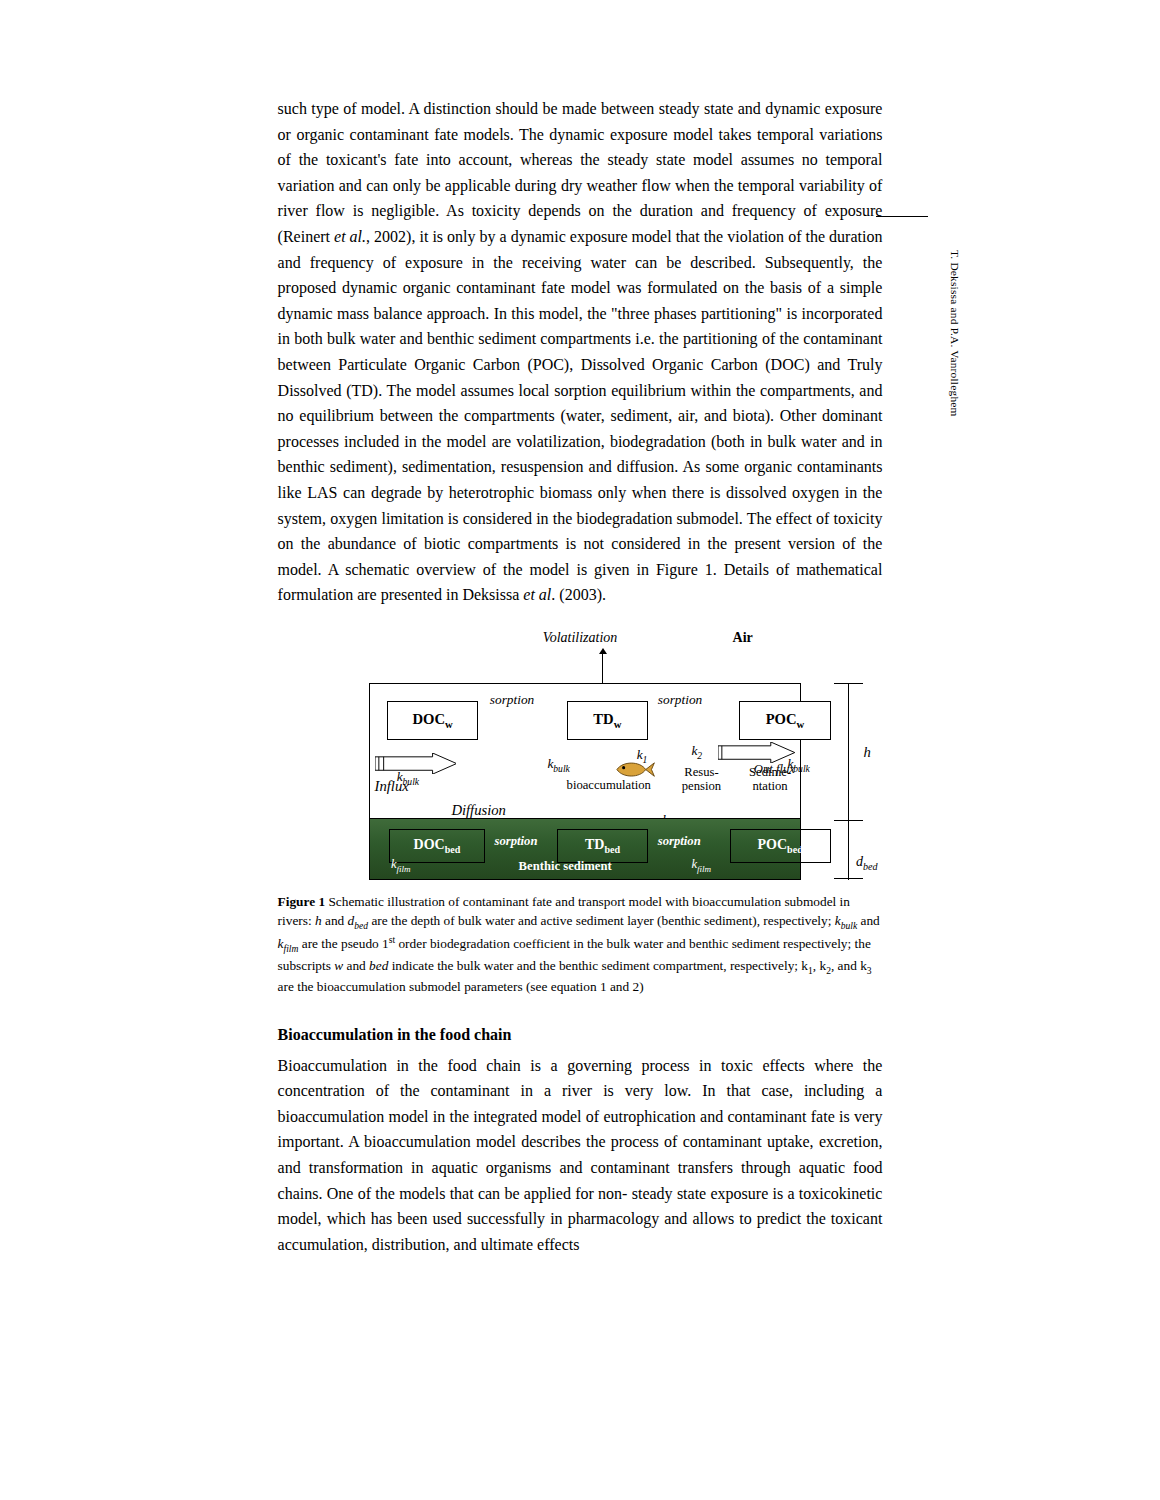T. Deksissa and P.A. Vanrolleghem
such type of model. A distinction should be made between steady state and dynamic exposure or organic contaminant fate models. The dynamic exposure model takes temporal variations of the toxicant's fate into account, whereas the steady state model assumes no temporal variation and can only be applicable during dry weather flow when the temporal variability of river flow is negligible. As toxicity depends on the duration and frequency of exposure (Reinert et al., 2002), it is only by a dynamic exposure model that the violation of the duration and frequency of exposure in the receiving water can be described. Subsequently, the proposed dynamic organic contaminant fate model was formulated on the basis of a simple dynamic mass balance approach. In this model, the "three phases partitioning" is incorporated in both bulk water and benthic sediment compartments i.e. the partitioning of the contaminant between Particulate Organic Carbon (POC), Dissolved Organic Carbon (DOC) and Truly Dissolved (TD). The model assumes local sorption equilibrium within the compartments, and no equilibrium between the compartments (water, sediment, air, and biota). Other dominant processes included in the model are volatilization, biodegradation (both in bulk water and in benthic sediment), sedimentation, resuspension and diffusion. As some organic contaminants like LAS can degrade by heterotrophic biomass only when there is dissolved oxygen in the system, oxygen limitation is considered in the biodegradation submodel. The effect of toxicity on the abundance of biotic compartments is not considered in the present version of the model. A schematic overview of the model is given in Figure 1. Details of mathematical formulation are presented in Deksissa et al. (2003).
Volatilization
Air
Influx
Out flux
DOCw
TDw
POCw
sorption
sorption
k1
k2
k3
kbulk
kbulk
kbulk
bioaccumulation
Resus-
pension
Sedime-
ntation
Diffusion
Bulk Water
DOCbed
TDbed
POCbed
sorption
sorption
Benthic sediment
kfilm
kfilm
h
dbed
Figure 1 Schematic illustration of contaminant fate and transport model with bioaccumulation submodel in rivers: h and dbed are the depth of bulk water and active sediment layer (benthic sediment), respectively; kbulk and kfilm are the pseudo 1st order biodegradation coefficient in the bulk water and benthic sediment respectively; the subscripts w and bed indicate the bulk water and the benthic sediment compartment, respectively; k1, k2, and k3 are the bioaccumulation submodel parameters (see equation 1 and 2)
Bioaccumulation in the food chain
Bioaccumulation in the food chain is a governing process in toxic effects where the concentration of the contaminant in a river is very low. In that case, including a bioaccumulation model in the integrated model of eutrophication and contaminant fate is very important. A bioaccumulation model describes the process of contaminant uptake, excretion, and transformation in aquatic organisms and contaminant transfers through aquatic food chains. One of the models that can be applied for non- steady state exposure is a toxicokinetic model, which has been used successfully in pharmacology and allows to predict the toxicant accumulation, distribution, and ultimate effects